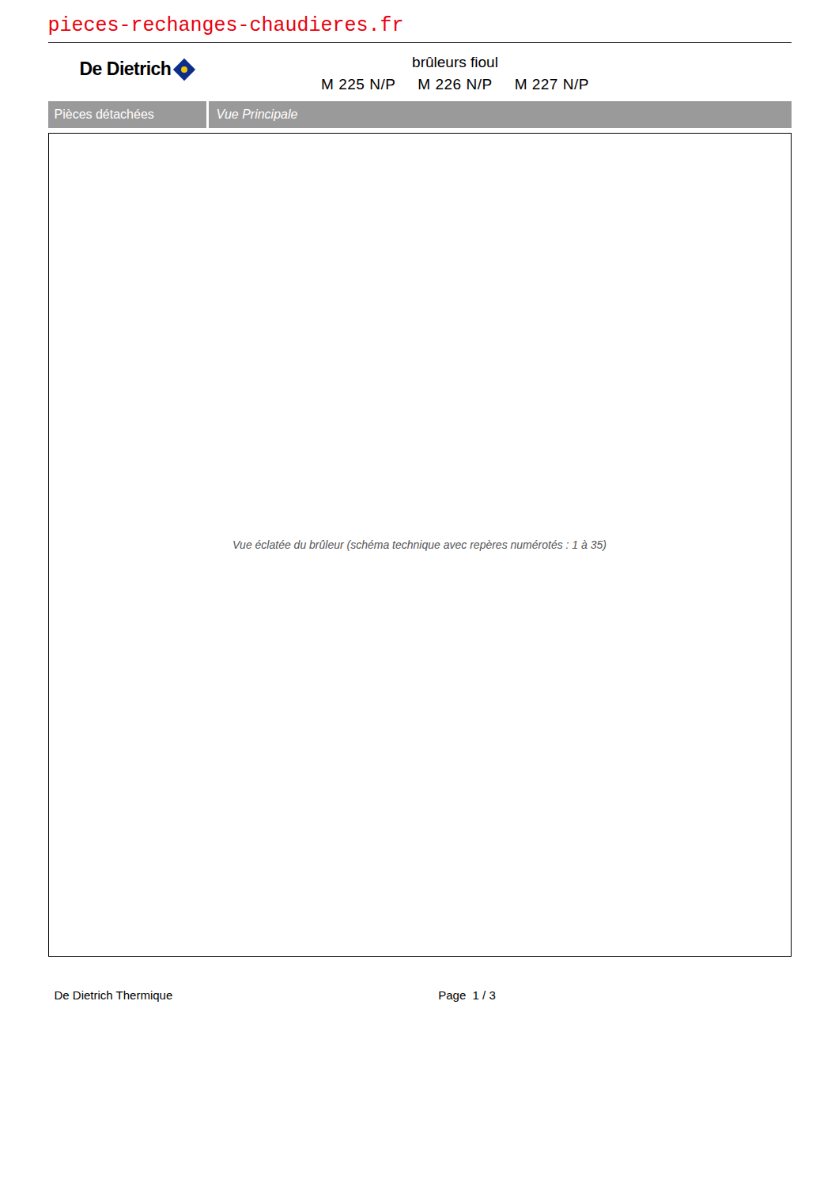pieces-rechanges-chaudieres.fr
De Dietrich
brûleurs fioul
M 225 N/P M 226 N/P M 227 N/P
Pièces détachées
Vue Principale
Vue éclatée du brûleur (schéma technique avec repères numérotés : 1 à 35)
De Dietrich Thermique
Page 1 / 3